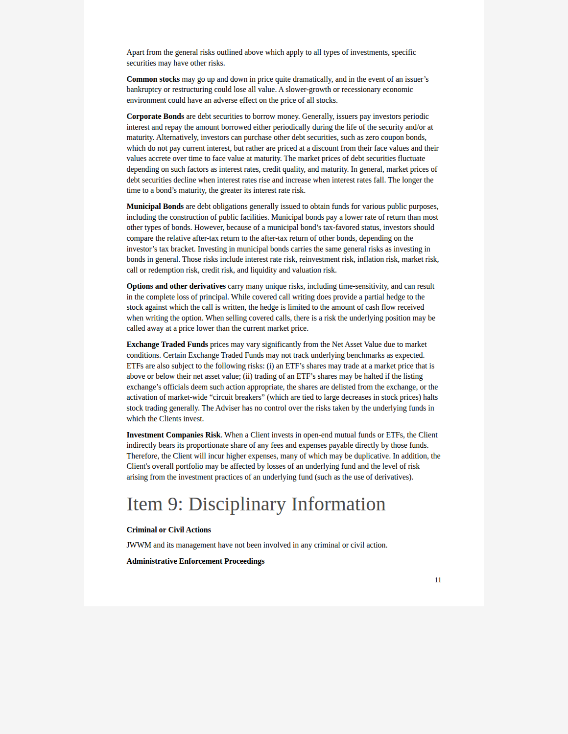Apart from the general risks outlined above which apply to all types of investments, specific securities may have other risks.
Common stocks may go up and down in price quite dramatically, and in the event of an issuer’s bankruptcy or restructuring could lose all value. A slower-growth or recessionary economic environment could have an adverse effect on the price of all stocks.
Corporate Bonds are debt securities to borrow money. Generally, issuers pay investors periodic interest and repay the amount borrowed either periodically during the life of the security and/or at maturity. Alternatively, investors can purchase other debt securities, such as zero coupon bonds, which do not pay current interest, but rather are priced at a discount from their face values and their values accrete over time to face value at maturity. The market prices of debt securities fluctuate depending on such factors as interest rates, credit quality, and maturity. In general, market prices of debt securities decline when interest rates rise and increase when interest rates fall. The longer the time to a bond’s maturity, the greater its interest rate risk.
Municipal Bonds are debt obligations generally issued to obtain funds for various public purposes, including the construction of public facilities. Municipal bonds pay a lower rate of return than most other types of bonds. However, because of a municipal bond’s tax-favored status, investors should compare the relative after-tax return to the after-tax return of other bonds, depending on the investor’s tax bracket. Investing in municipal bonds carries the same general risks as investing in bonds in general. Those risks include interest rate risk, reinvestment risk, inflation risk, market risk, call or redemption risk, credit risk, and liquidity and valuation risk.
Options and other derivatives carry many unique risks, including time-sensitivity, and can result in the complete loss of principal. While covered call writing does provide a partial hedge to the stock against which the call is written, the hedge is limited to the amount of cash flow received when writing the option. When selling covered calls, there is a risk the underlying position may be called away at a price lower than the current market price.
Exchange Traded Funds prices may vary significantly from the Net Asset Value due to market conditions. Certain Exchange Traded Funds may not track underlying benchmarks as expected. ETFs are also subject to the following risks: (i) an ETF’s shares may trade at a market price that is above or below their net asset value; (ii) trading of an ETF’s shares may be halted if the listing exchange’s officials deem such action appropriate, the shares are delisted from the exchange, or the activation of market-wide “circuit breakers” (which are tied to large decreases in stock prices) halts stock trading generally. The Adviser has no control over the risks taken by the underlying funds in which the Clients invest.
Investment Companies Risk. When a Client invests in open-end mutual funds or ETFs, the Client indirectly bears its proportionate share of any fees and expenses payable directly by those funds. Therefore, the Client will incur higher expenses, many of which may be duplicative. In addition, the Client's overall portfolio may be affected by losses of an underlying fund and the level of risk arising from the investment practices of an underlying fund (such as the use of derivatives).
Item 9: Disciplinary Information
Criminal or Civil Actions
JWWM and its management have not been involved in any criminal or civil action.
Administrative Enforcement Proceedings
11